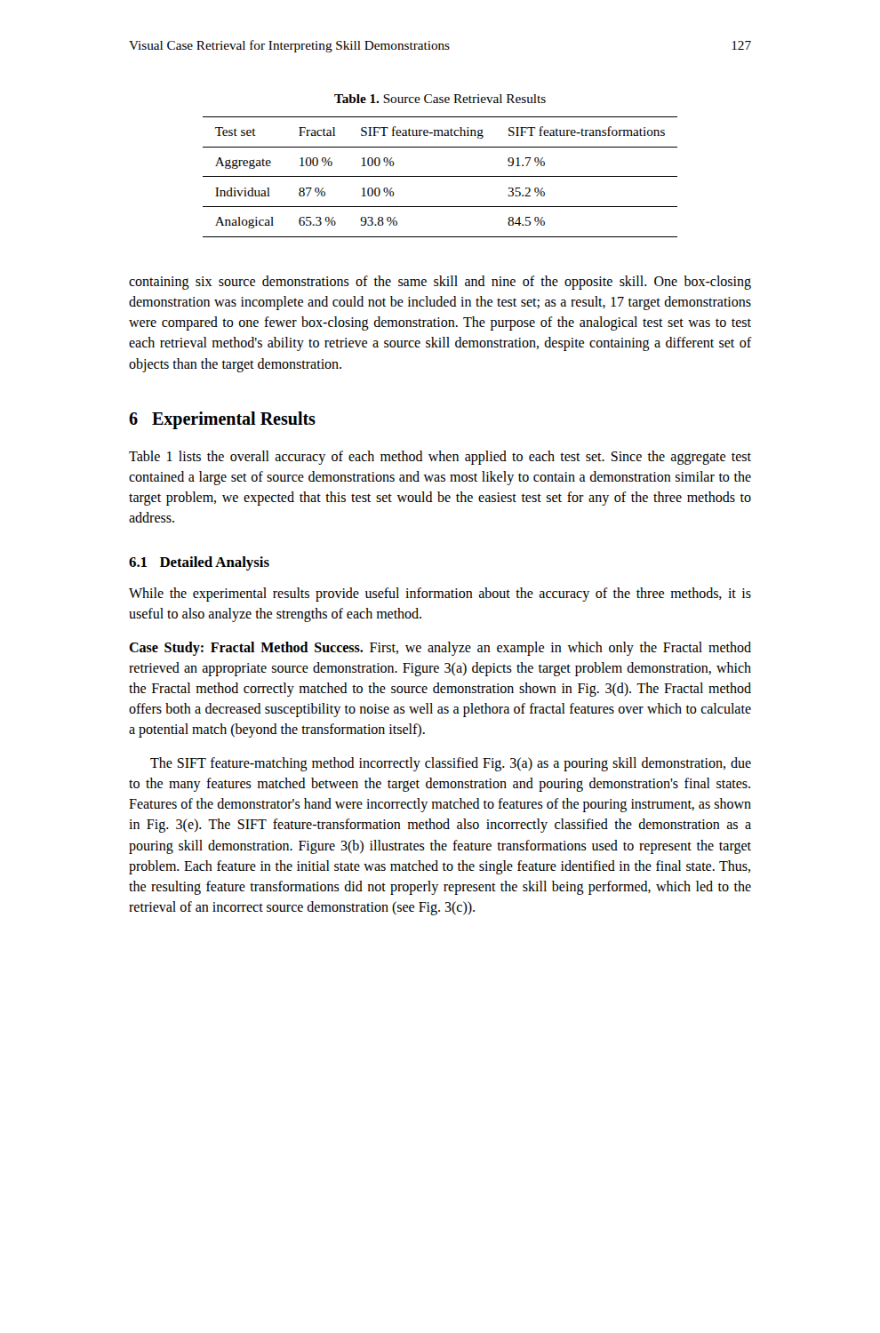Visual Case Retrieval for Interpreting Skill Demonstrations 127
Table 1. Source Case Retrieval Results
| Test set | Fractal | SIFT feature-matching | SIFT feature-transformations |
| --- | --- | --- | --- |
| Aggregate | 100 % | 100 % | 91.7 % |
| Individual | 87 % | 100 % | 35.2 % |
| Analogical | 65.3 % | 93.8 % | 84.5 % |
containing six source demonstrations of the same skill and nine of the opposite skill. One box-closing demonstration was incomplete and could not be included in the test set; as a result, 17 target demonstrations were compared to one fewer box-closing demonstration. The purpose of the analogical test set was to test each retrieval method's ability to retrieve a source skill demonstration, despite containing a different set of objects than the target demonstration.
6 Experimental Results
Table 1 lists the overall accuracy of each method when applied to each test set. Since the aggregate test contained a large set of source demonstrations and was most likely to contain a demonstration similar to the target problem, we expected that this test set would be the easiest test set for any of the three methods to address.
6.1 Detailed Analysis
While the experimental results provide useful information about the accuracy of the three methods, it is useful to also analyze the strengths of each method.
Case Study: Fractal Method Success. First, we analyze an example in which only the Fractal method retrieved an appropriate source demonstration. Figure 3(a) depicts the target problem demonstration, which the Fractal method correctly matched to the source demonstration shown in Fig. 3(d). The Fractal method offers both a decreased susceptibility to noise as well as a plethora of fractal features over which to calculate a potential match (beyond the transformation itself).
The SIFT feature-matching method incorrectly classified Fig. 3(a) as a pouring skill demonstration, due to the many features matched between the target demonstration and pouring demonstration's final states. Features of the demonstrator's hand were incorrectly matched to features of the pouring instrument, as shown in Fig. 3(e). The SIFT feature-transformation method also incorrectly classified the demonstration as a pouring skill demonstration. Figure 3(b) illustrates the feature transformations used to represent the target problem. Each feature in the initial state was matched to the single feature identified in the final state. Thus, the resulting feature transformations did not properly represent the skill being performed, which led to the retrieval of an incorrect source demonstration (see Fig. 3(c)).